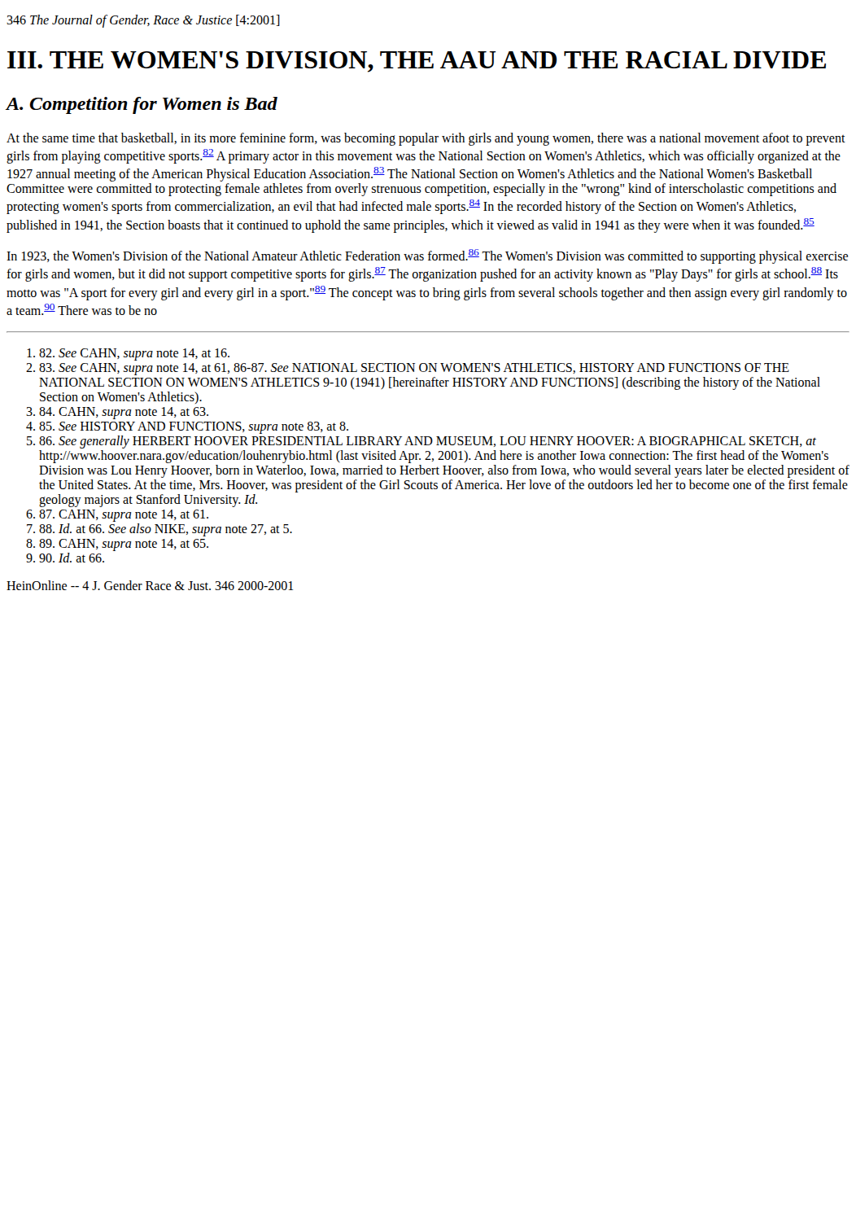346 The Journal of Gender, Race & Justice [4:2001]
III. THE WOMEN'S DIVISION, THE AAU AND THE RACIAL DIVIDE
A. Competition for Women is Bad
At the same time that basketball, in its more feminine form, was becoming popular with girls and young women, there was a national movement afoot to prevent girls from playing competitive sports.82 A primary actor in this movement was the National Section on Women's Athletics, which was officially organized at the 1927 annual meeting of the American Physical Education Association.83 The National Section on Women's Athletics and the National Women's Basketball Committee were committed to protecting female athletes from overly strenuous competition, especially in the "wrong" kind of interscholastic competitions and protecting women's sports from commercialization, an evil that had infected male sports.84 In the recorded history of the Section on Women's Athletics, published in 1941, the Section boasts that it continued to uphold the same principles, which it viewed as valid in 1941 as they were when it was founded.85
In 1923, the Women's Division of the National Amateur Athletic Federation was formed.86 The Women's Division was committed to supporting physical exercise for girls and women, but it did not support competitive sports for girls.87 The organization pushed for an activity known as "Play Days" for girls at school.88 Its motto was "A sport for every girl and every girl in a sport."89 The concept was to bring girls from several schools together and then assign every girl randomly to a team.90 There was to be no
82. See CAHN, supra note 14, at 16.
83. See CAHN, supra note 14, at 61, 86-87. See NATIONAL SECTION ON WOMEN'S ATHLETICS, HISTORY AND FUNCTIONS OF THE NATIONAL SECTION ON WOMEN'S ATHLETICS 9-10 (1941) [hereinafter HISTORY AND FUNCTIONS] (describing the history of the National Section on Women's Athletics).
84. CAHN, supra note 14, at 63.
85. See HISTORY AND FUNCTIONS, supra note 83, at 8.
86. See generally HERBERT HOOVER PRESIDENTIAL LIBRARY AND MUSEUM, LOU HENRY HOOVER: A BIOGRAPHICAL SKETCH, at http://www.hoover.nara.gov/education/louhenrybio.html (last visited Apr. 2, 2001). And here is another Iowa connection: The first head of the Women's Division was Lou Henry Hoover, born in Waterloo, Iowa, married to Herbert Hoover, also from Iowa, who would several years later be elected president of the United States. At the time, Mrs. Hoover, was president of the Girl Scouts of America. Her love of the outdoors led her to become one of the first female geology majors at Stanford University. Id.
87. CAHN, supra note 14, at 61.
88. Id. at 66. See also NIKE, supra note 27, at 5.
89. CAHN, supra note 14, at 65.
90. Id. at 66.
HeinOnline -- 4 J. Gender Race & Just. 346 2000-2001